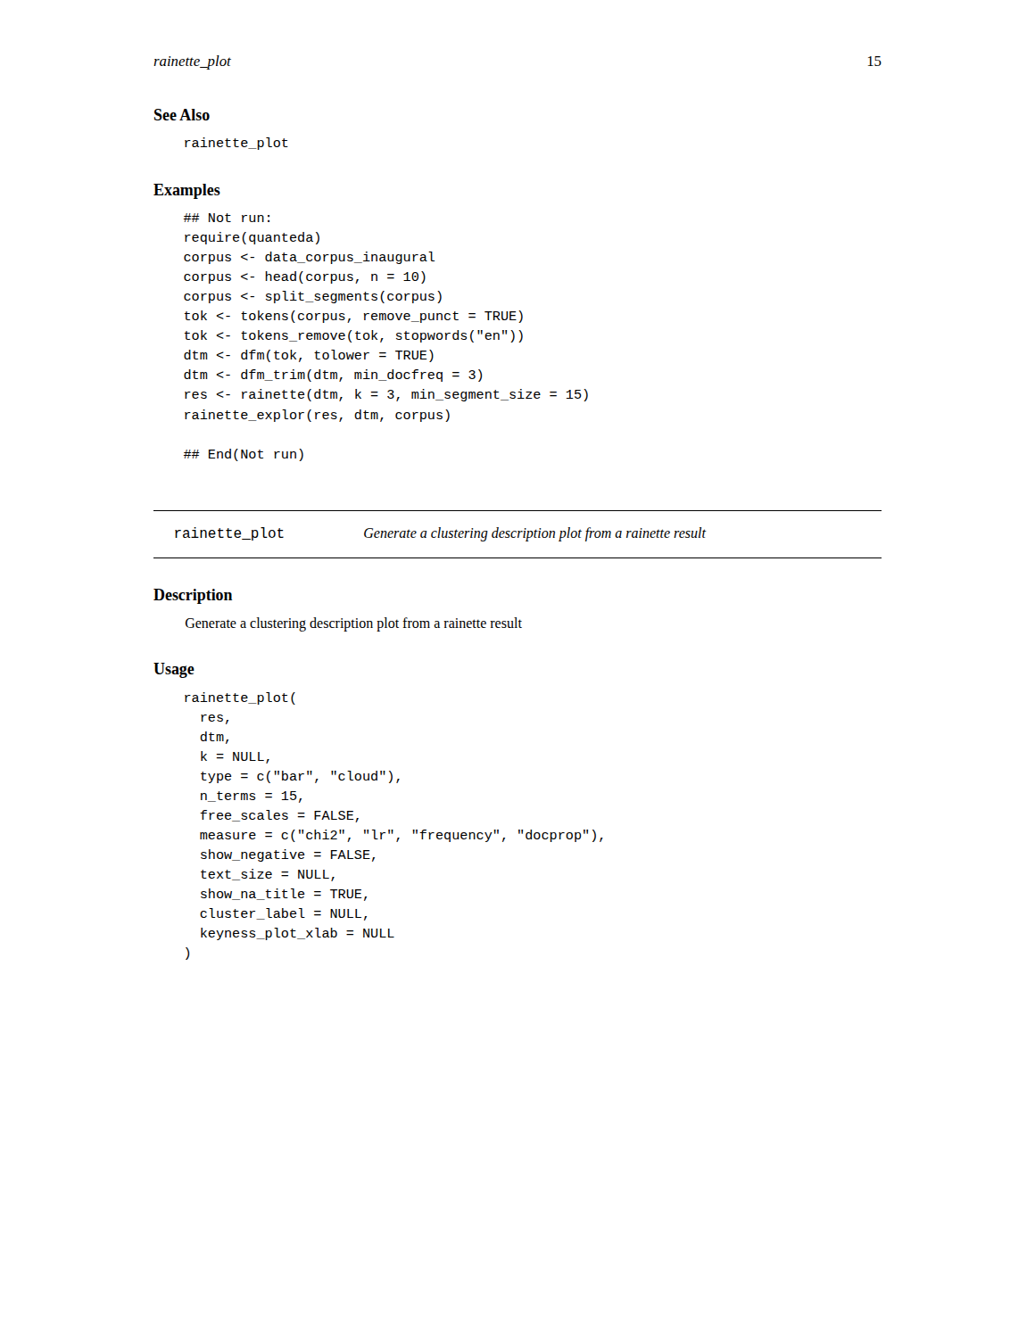rainette_plot 15
See Also
rainette_plot
Examples
## Not run:
require(quanteda)
corpus <- data_corpus_inaugural
corpus <- head(corpus, n = 10)
corpus <- split_segments(corpus)
tok <- tokens(corpus, remove_punct = TRUE)
tok <- tokens_remove(tok, stopwords("en"))
dtm <- dfm(tok, tolower = TRUE)
dtm <- dfm_trim(dtm, min_docfreq = 3)
res <- rainette(dtm, k = 3, min_segment_size = 15)
rainette_explor(res, dtm, corpus)

## End(Not run)
rainette_plot Generate a clustering description plot from a rainette result
Description
Generate a clustering description plot from a rainette result
Usage
rainette_plot(
  res,
  dtm,
  k = NULL,
  type = c("bar", "cloud"),
  n_terms = 15,
  free_scales = FALSE,
  measure = c("chi2", "lr", "frequency", "docprop"),
  show_negative = FALSE,
  text_size = NULL,
  show_na_title = TRUE,
  cluster_label = NULL,
  keyness_plot_xlab = NULL
)